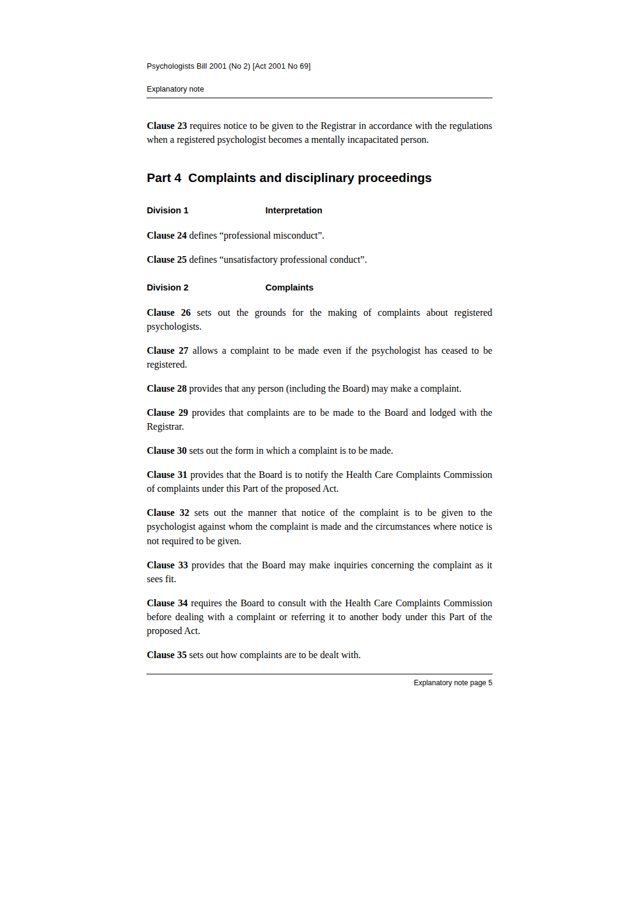Psychologists Bill 2001 (No 2) [Act 2001 No 69]
Explanatory note
Clause 23 requires notice to be given to the Registrar in accordance with the regulations when a registered psychologist becomes a mentally incapacitated person.
Part 4 Complaints and disciplinary proceedings
Division 1 Interpretation
Clause 24 defines “professional misconduct”.
Clause 25 defines “unsatisfactory professional conduct”.
Division 2 Complaints
Clause 26 sets out the grounds for the making of complaints about registered psychologists.
Clause 27 allows a complaint to be made even if the psychologist has ceased to be registered.
Clause 28 provides that any person (including the Board) may make a complaint.
Clause 29 provides that complaints are to be made to the Board and lodged with the Registrar.
Clause 30 sets out the form in which a complaint is to be made.
Clause 31 provides that the Board is to notify the Health Care Complaints Commission of complaints under this Part of the proposed Act.
Clause 32 sets out the manner that notice of the complaint is to be given to the psychologist against whom the complaint is made and the circumstances where notice is not required to be given.
Clause 33 provides that the Board may make inquiries concerning the complaint as it sees fit.
Clause 34 requires the Board to consult with the Health Care Complaints Commission before dealing with a complaint or referring it to another body under this Part of the proposed Act.
Clause 35 sets out how complaints are to be dealt with.
Explanatory note page 5